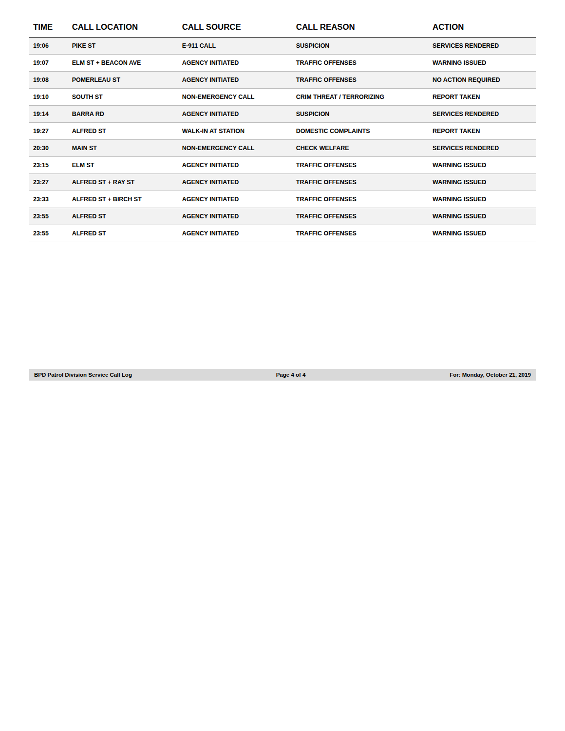| TIME | CALL LOCATION | CALL SOURCE | CALL REASON | ACTION |
| --- | --- | --- | --- | --- |
| 19:06 | PIKE ST | E-911 CALL | SUSPICION | SERVICES RENDERED |
| 19:07 | ELM ST + BEACON AVE | AGENCY INITIATED | TRAFFIC OFFENSES | WARNING ISSUED |
| 19:08 | POMERLEAU ST | AGENCY INITIATED | TRAFFIC OFFENSES | NO ACTION REQUIRED |
| 19:10 | SOUTH ST | NON-EMERGENCY CALL | CRIM THREAT / TERRORIZING | REPORT TAKEN |
| 19:14 | BARRA RD | AGENCY INITIATED | SUSPICION | SERVICES RENDERED |
| 19:27 | ALFRED ST | WALK-IN AT STATION | DOMESTIC COMPLAINTS | REPORT TAKEN |
| 20:30 | MAIN ST | NON-EMERGENCY CALL | CHECK WELFARE | SERVICES RENDERED |
| 23:15 | ELM ST | AGENCY INITIATED | TRAFFIC OFFENSES | WARNING ISSUED |
| 23:27 | ALFRED ST + RAY ST | AGENCY INITIATED | TRAFFIC OFFENSES | WARNING ISSUED |
| 23:33 | ALFRED ST + BIRCH ST | AGENCY INITIATED | TRAFFIC OFFENSES | WARNING ISSUED |
| 23:55 | ALFRED ST | AGENCY INITIATED | TRAFFIC OFFENSES | WARNING ISSUED |
| 23:55 | ALFRED ST | AGENCY INITIATED | TRAFFIC OFFENSES | WARNING ISSUED |
BPD Patrol Division Service Call Log Page 4 of 4 For: Monday, October 21, 2019